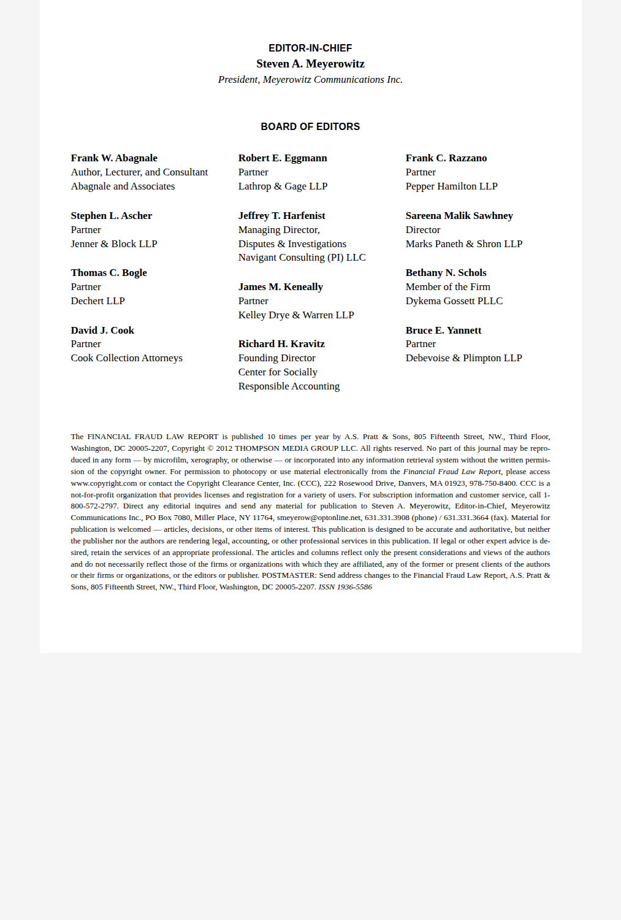EDITOR-IN-CHIEF
Steven A. Meyerowitz
President, Meyerowitz Communications Inc.
BOARD OF EDITORS
Frank W. Abagnale Author, Lecturer, and Consultant Abagnale and Associates
Stephen L. Ascher Partner Jenner & Block LLP
Thomas C. Bogle Partner Dechert LLP
David J. Cook Partner Cook Collection Attorneys
Robert E. Eggmann Partner Lathrop & Gage LLP
Jeffrey T. Harfenist Managing Director, Disputes & Investigations Navigant Consulting (PI) LLC
James M. Keneally Partner Kelley Drye & Warren LLP
Richard H. Kravitz Founding Director Center for Socially Responsible Accounting
Frank C. Razzano Partner Pepper Hamilton LLP
Sareena Malik Sawhney Director Marks Paneth & Shron LLP
Bethany N. Schols Member of the Firm Dykema Gossett PLLC
Bruce E. Yannett Partner Debevoise & Plimpton LLP
The FINANCIAL FRAUD LAW REPORT is published 10 times per year by A.S. Pratt & Sons, 805 Fifteenth Street, NW., Third Floor, Washington, DC 20005-2207, Copyright © 2012 THOMPSON MEDIA GROUP LLC. All rights reserved. No part of this journal may be reproduced in any form — by microfilm, xerography, or otherwise — or incorporated into any information retrieval system without the written permission of the copyright owner. For permission to photocopy or use material electronically from the Financial Fraud Law Report, please access www.copyright.com or contact the Copyright Clearance Center, Inc. (CCC), 222 Rosewood Drive, Danvers, MA 01923, 978-750-8400. CCC is a not-for-profit organization that provides licenses and registration for a variety of users. For subscription information and customer service, call 1-800-572-2797. Direct any editorial inquires and send any material for publication to Steven A. Meyerowitz, Editor-in-Chief, Meyerowitz Communications Inc., PO Box 7080, Miller Place, NY 11764, smeyerow@optonline.net, 631.331.3908 (phone) / 631.331.3664 (fax). Material for publication is welcomed — articles, decisions, or other items of interest. This publication is designed to be accurate and authoritative, but neither the publisher nor the authors are rendering legal, accounting, or other professional services in this publication. If legal or other expert advice is desired, retain the services of an appropriate professional. The articles and columns reflect only the present considerations and views of the authors and do not necessarily reflect those of the firms or organizations with which they are affiliated, any of the former or present clients of the authors or their firms or organizations, or the editors or publisher. POSTMASTER: Send address changes to the Financial Fraud Law Report, A.S. Pratt & Sons, 805 Fifteenth Street, NW., Third Floor, Washington, DC 20005-2207. ISSN 1936-5586